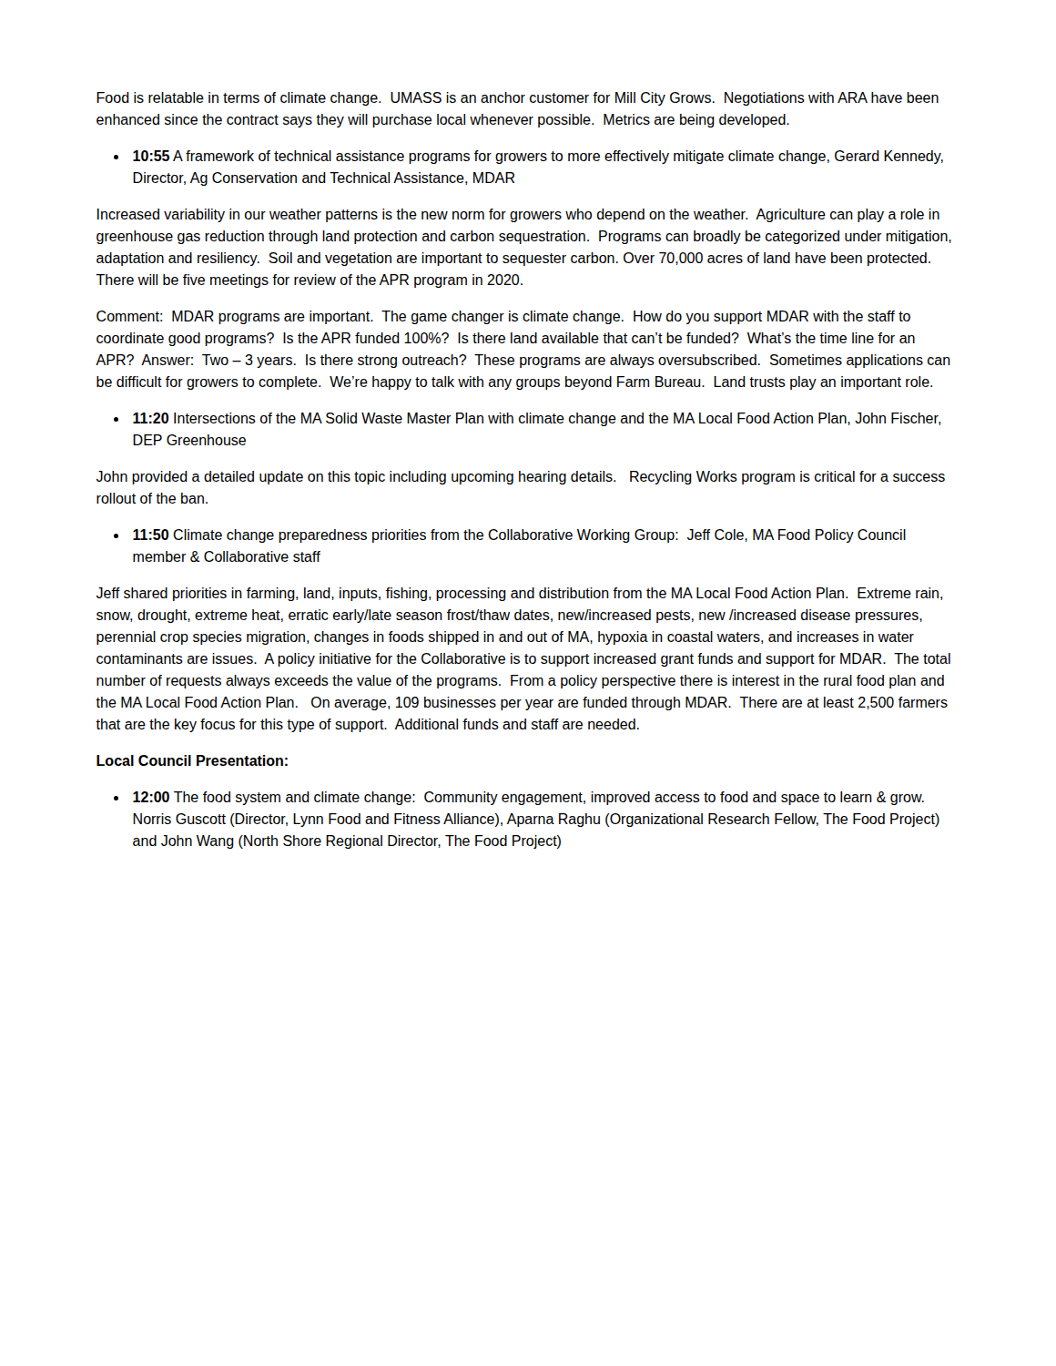Food is relatable in terms of climate change. UMASS is an anchor customer for Mill City Grows. Negotiations with ARA have been enhanced since the contract says they will purchase local whenever possible. Metrics are being developed.
10:55 A framework of technical assistance programs for growers to more effectively mitigate climate change, Gerard Kennedy, Director, Ag Conservation and Technical Assistance, MDAR
Increased variability in our weather patterns is the new norm for growers who depend on the weather. Agriculture can play a role in greenhouse gas reduction through land protection and carbon sequestration. Programs can broadly be categorized under mitigation, adaptation and resiliency. Soil and vegetation are important to sequester carbon. Over 70,000 acres of land have been protected. There will be five meetings for review of the APR program in 2020.
Comment: MDAR programs are important. The game changer is climate change. How do you support MDAR with the staff to coordinate good programs? Is the APR funded 100%? Is there land available that can’t be funded? What’s the time line for an APR? Answer: Two – 3 years. Is there strong outreach? These programs are always oversubscribed. Sometimes applications can be difficult for growers to complete. We’re happy to talk with any groups beyond Farm Bureau. Land trusts play an important role.
11:20 Intersections of the MA Solid Waste Master Plan with climate change and the MA Local Food Action Plan, John Fischer, DEP Greenhouse
John provided a detailed update on this topic including upcoming hearing details. Recycling Works program is critical for a success rollout of the ban.
11:50 Climate change preparedness priorities from the Collaborative Working Group: Jeff Cole, MA Food Policy Council member & Collaborative staff
Jeff shared priorities in farming, land, inputs, fishing, processing and distribution from the MA Local Food Action Plan. Extreme rain, snow, drought, extreme heat, erratic early/late season frost/thaw dates, new/increased pests, new /increased disease pressures, perennial crop species migration, changes in foods shipped in and out of MA, hypoxia in coastal waters, and increases in water contaminants are issues. A policy initiative for the Collaborative is to support increased grant funds and support for MDAR. The total number of requests always exceeds the value of the programs. From a policy perspective there is interest in the rural food plan and the MA Local Food Action Plan. On average, 109 businesses per year are funded through MDAR. There are at least 2,500 farmers that are the key focus for this type of support. Additional funds and staff are needed.
Local Council Presentation:
12:00 The food system and climate change: Community engagement, improved access to food and space to learn & grow. Norris Guscott (Director, Lynn Food and Fitness Alliance), Aparna Raghu (Organizational Research Fellow, The Food Project) and John Wang (North Shore Regional Director, The Food Project)